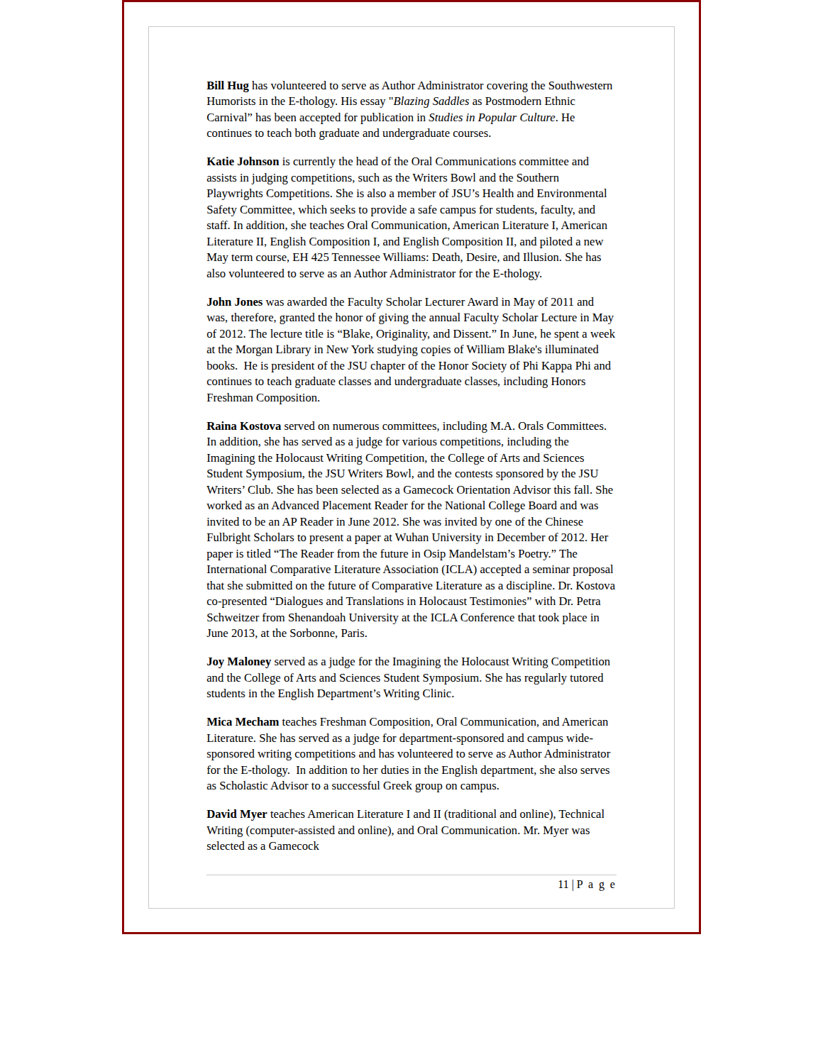Bill Hug has volunteered to serve as Author Administrator covering the Southwestern Humorists in the E-thology. His essay "Blazing Saddles as Postmodern Ethnic Carnival” has been accepted for publication in Studies in Popular Culture. He continues to teach both graduate and undergraduate courses.
Katie Johnson is currently the head of the Oral Communications committee and assists in judging competitions, such as the Writers Bowl and the Southern Playwrights Competitions. She is also a member of JSU’s Health and Environmental Safety Committee, which seeks to provide a safe campus for students, faculty, and staff. In addition, she teaches Oral Communication, American Literature I, American Literature II, English Composition I, and English Composition II, and piloted a new May term course, EH 425 Tennessee Williams: Death, Desire, and Illusion. She has also volunteered to serve as an Author Administrator for the E-thology.
John Jones was awarded the Faculty Scholar Lecturer Award in May of 2011 and was, therefore, granted the honor of giving the annual Faculty Scholar Lecture in May of 2012. The lecture title is “Blake, Originality, and Dissent.” In June, he spent a week at the Morgan Library in New York studying copies of William Blake's illuminated books. He is president of the JSU chapter of the Honor Society of Phi Kappa Phi and continues to teach graduate classes and undergraduate classes, including Honors Freshman Composition.
Raina Kostova served on numerous committees, including M.A. Orals Committees. In addition, she has served as a judge for various competitions, including the Imagining the Holocaust Writing Competition, the College of Arts and Sciences Student Symposium, the JSU Writers Bowl, and the contests sponsored by the JSU Writers’ Club. She has been selected as a Gamecock Orientation Advisor this fall. She worked as an Advanced Placement Reader for the National College Board and was invited to be an AP Reader in June 2012. She was invited by one of the Chinese Fulbright Scholars to present a paper at Wuhan University in December of 2012. Her paper is titled “The Reader from the future in Osip Mandelstam’s Poetry.” The International Comparative Literature Association (ICLA) accepted a seminar proposal that she submitted on the future of Comparative Literature as a discipline. Dr. Kostova co-presented “Dialogues and Translations in Holocaust Testimonies” with Dr. Petra Schweitzer from Shenandoah University at the ICLA Conference that took place in June 2013, at the Sorbonne, Paris.
Joy Maloney served as a judge for the Imagining the Holocaust Writing Competition and the College of Arts and Sciences Student Symposium. She has regularly tutored students in the English Department’s Writing Clinic.
Mica Mecham teaches Freshman Composition, Oral Communication, and American Literature. She has served as a judge for department-sponsored and campus wide-sponsored writing competitions and has volunteered to serve as Author Administrator for the E-thology. In addition to her duties in the English department, she also serves as Scholastic Advisor to a successful Greek group on campus.
David Myer teaches American Literature I and II (traditional and online), Technical Writing (computer-assisted and online), and Oral Communication. Mr. Myer was selected as a Gamecock
11 | P a g e